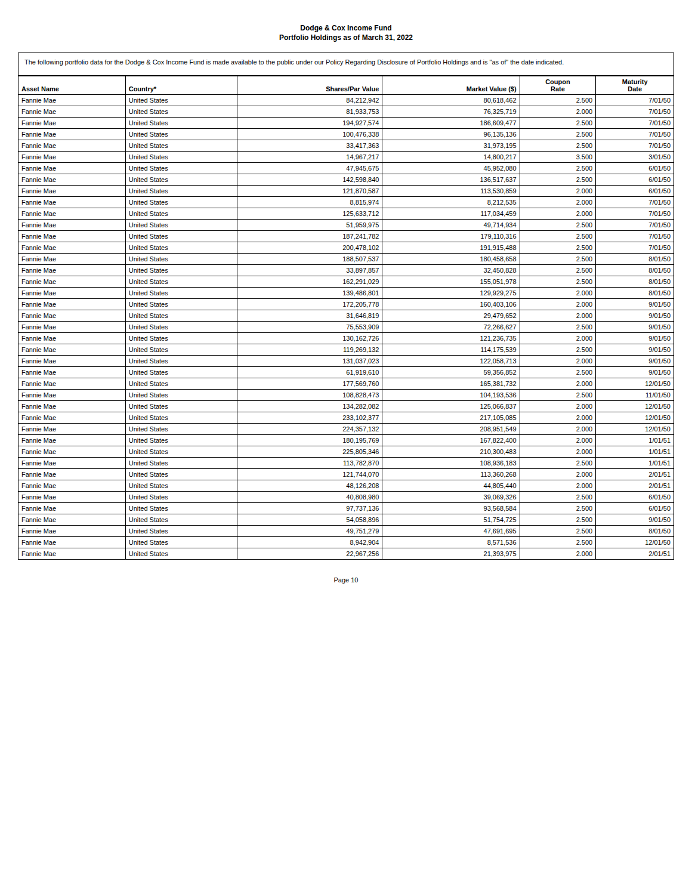Dodge & Cox Income Fund
Portfolio Holdings as of March 31, 2022
The following portfolio data for the Dodge & Cox Income Fund is made available to the public under our Policy Regarding Disclosure of Portfolio Holdings and is "as of" the date indicated.
| Asset Name | Country* | Shares/Par Value | Market Value ($) | Coupon Rate | Maturity Date |
| --- | --- | --- | --- | --- | --- |
| Fannie Mae | United States | 84,212,942 | 80,618,462 | 2.500 | 7/01/50 |
| Fannie Mae | United States | 81,933,753 | 76,325,719 | 2.000 | 7/01/50 |
| Fannie Mae | United States | 194,927,574 | 186,609,477 | 2.500 | 7/01/50 |
| Fannie Mae | United States | 100,476,338 | 96,135,136 | 2.500 | 7/01/50 |
| Fannie Mae | United States | 33,417,363 | 31,973,195 | 2.500 | 7/01/50 |
| Fannie Mae | United States | 14,967,217 | 14,800,217 | 3.500 | 3/01/50 |
| Fannie Mae | United States | 47,945,675 | 45,952,080 | 2.500 | 6/01/50 |
| Fannie Mae | United States | 142,598,840 | 136,517,637 | 2.500 | 6/01/50 |
| Fannie Mae | United States | 121,870,587 | 113,530,859 | 2.000 | 6/01/50 |
| Fannie Mae | United States | 8,815,974 | 8,212,535 | 2.000 | 7/01/50 |
| Fannie Mae | United States | 125,633,712 | 117,034,459 | 2.000 | 7/01/50 |
| Fannie Mae | United States | 51,959,975 | 49,714,934 | 2.500 | 7/01/50 |
| Fannie Mae | United States | 187,241,782 | 179,110,316 | 2.500 | 7/01/50 |
| Fannie Mae | United States | 200,478,102 | 191,915,488 | 2.500 | 7/01/50 |
| Fannie Mae | United States | 188,507,537 | 180,458,658 | 2.500 | 8/01/50 |
| Fannie Mae | United States | 33,897,857 | 32,450,828 | 2.500 | 8/01/50 |
| Fannie Mae | United States | 162,291,029 | 155,051,978 | 2.500 | 8/01/50 |
| Fannie Mae | United States | 139,486,801 | 129,929,275 | 2.000 | 8/01/50 |
| Fannie Mae | United States | 172,205,778 | 160,403,106 | 2.000 | 9/01/50 |
| Fannie Mae | United States | 31,646,819 | 29,479,652 | 2.000 | 9/01/50 |
| Fannie Mae | United States | 75,553,909 | 72,266,627 | 2.500 | 9/01/50 |
| Fannie Mae | United States | 130,162,726 | 121,236,735 | 2.000 | 9/01/50 |
| Fannie Mae | United States | 119,269,132 | 114,175,539 | 2.500 | 9/01/50 |
| Fannie Mae | United States | 131,037,023 | 122,058,713 | 2.000 | 9/01/50 |
| Fannie Mae | United States | 61,919,610 | 59,356,852 | 2.500 | 9/01/50 |
| Fannie Mae | United States | 177,569,760 | 165,381,732 | 2.000 | 12/01/50 |
| Fannie Mae | United States | 108,828,473 | 104,193,536 | 2.500 | 11/01/50 |
| Fannie Mae | United States | 134,282,082 | 125,066,837 | 2.000 | 12/01/50 |
| Fannie Mae | United States | 233,102,377 | 217,105,085 | 2.000 | 12/01/50 |
| Fannie Mae | United States | 224,357,132 | 208,951,549 | 2.000 | 12/01/50 |
| Fannie Mae | United States | 180,195,769 | 167,822,400 | 2.000 | 1/01/51 |
| Fannie Mae | United States | 225,805,346 | 210,300,483 | 2.000 | 1/01/51 |
| Fannie Mae | United States | 113,782,870 | 108,936,183 | 2.500 | 1/01/51 |
| Fannie Mae | United States | 121,744,070 | 113,360,268 | 2.000 | 2/01/51 |
| Fannie Mae | United States | 48,126,208 | 44,805,440 | 2.000 | 2/01/51 |
| Fannie Mae | United States | 40,808,980 | 39,069,326 | 2.500 | 6/01/50 |
| Fannie Mae | United States | 97,737,136 | 93,568,584 | 2.500 | 6/01/50 |
| Fannie Mae | United States | 54,058,896 | 51,754,725 | 2.500 | 9/01/50 |
| Fannie Mae | United States | 49,751,279 | 47,691,695 | 2.500 | 8/01/50 |
| Fannie Mae | United States | 8,942,904 | 8,571,536 | 2.500 | 12/01/50 |
| Fannie Mae | United States | 22,967,256 | 21,393,975 | 2.000 | 2/01/51 |
Page 10